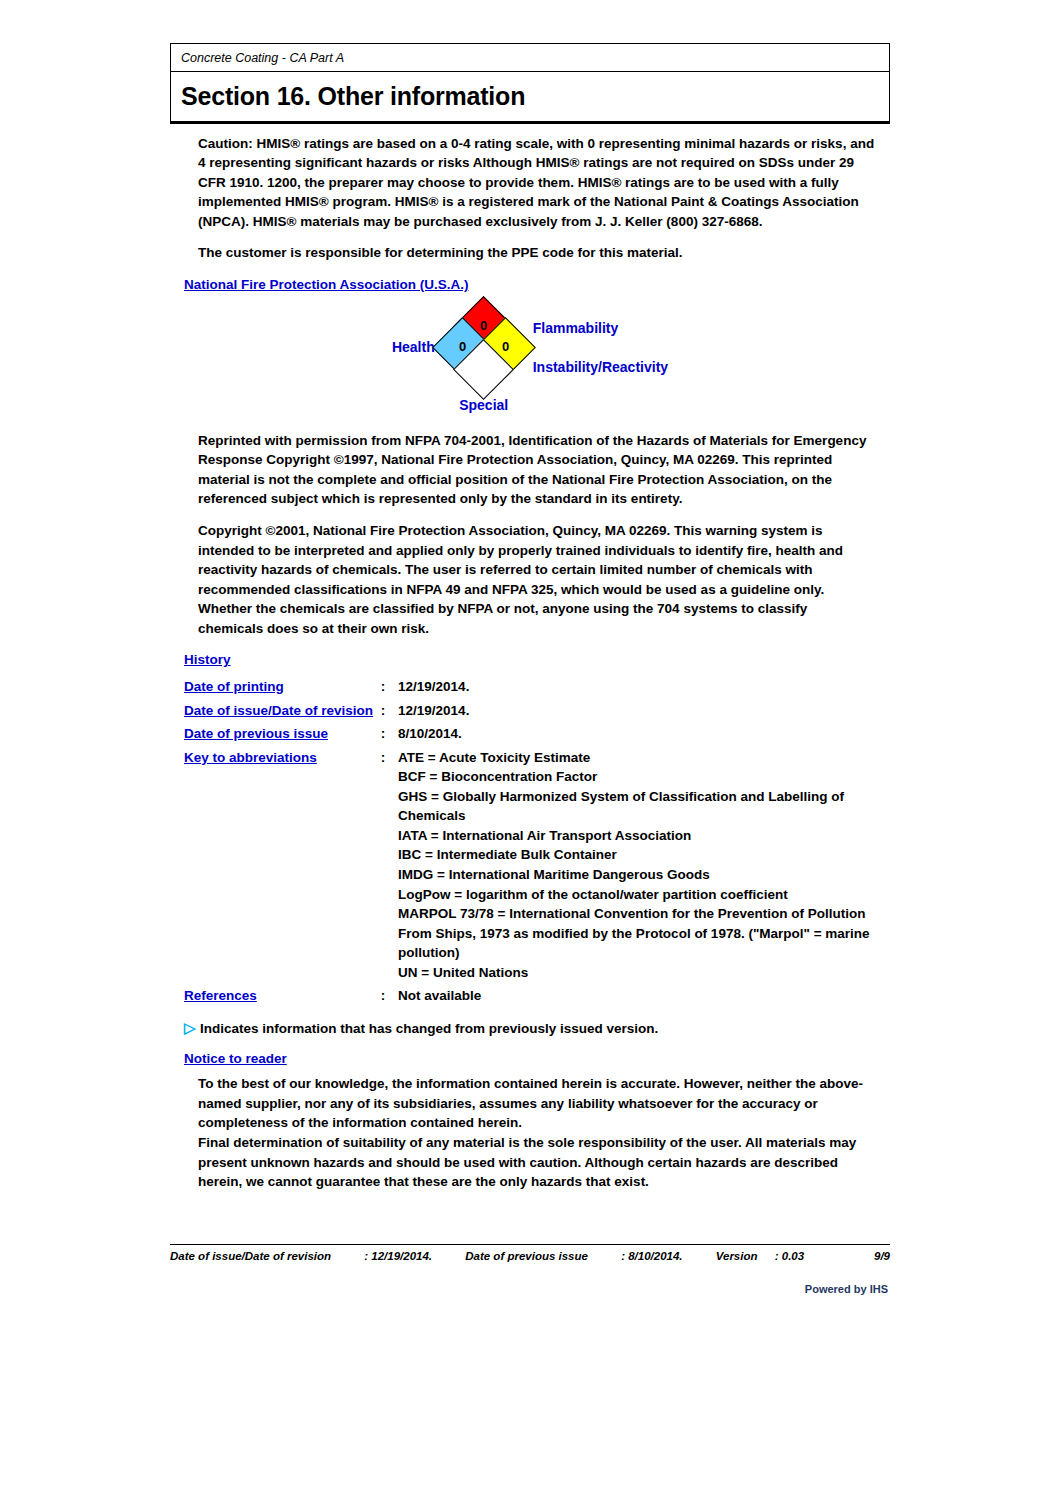Concrete Coating - CA Part A
Section 16. Other information
Caution: HMIS® ratings are based on a 0-4 rating scale, with 0 representing minimal hazards or risks, and 4 representing significant hazards or risks Although HMIS® ratings are not required on SDSs under 29 CFR 1910. 1200, the preparer may choose to provide them. HMIS® ratings are to be used with a fully implemented HMIS® program. HMIS® is a registered mark of the National Paint & Coatings Association (NPCA). HMIS® materials may be purchased exclusively from J. J. Keller (800) 327-6868.
The customer is responsible for determining the PPE code for this material.
National Fire Protection Association (U.S.A.)
| Health | 0 0 0 | Flammability Instability/Reactivity |
| | Special | |
Reprinted with permission from NFPA 704-2001, Identification of the Hazards of Materials for Emergency Response Copyright ©1997, National Fire Protection Association, Quincy, MA 02269. This reprinted material is not the complete and official position of the National Fire Protection Association, on the referenced subject which is represented only by the standard in its entirety.
Copyright ©2001, National Fire Protection Association, Quincy, MA 02269. This warning system is intended to be interpreted and applied only by properly trained individuals to identify fire, health and reactivity hazards of chemicals. The user is referred to certain limited number of chemicals with recommended classifications in NFPA 49 and NFPA 325, which would be used as a guideline only. Whether the chemicals are classified by NFPA or not, anyone using the 704 systems to classify chemicals does so at their own risk.
History
| Date of printing | : | 12/19/2014. |
| Date of issue/Date of revision | : | 12/19/2014. |
| Date of previous issue | : | 8/10/2014. |
| Key to abbreviations | : | ATE = Acute Toxicity Estimate BCF = Bioconcentration Factor GHS = Globally Harmonized System of Classification and Labelling of Chemicals IATA = International Air Transport Association IBC = Intermediate Bulk Container IMDG = International Maritime Dangerous Goods LogPow = logarithm of the octanol/water partition coefficient MARPOL 73/78 = International Convention for the Prevention of Pollution From Ships, 1973 as modified by the Protocol of 1978. ("Marpol" = marine pollution) UN = United Nations |
| References | : | Not available |
▷Indicates information that has changed from previously issued version.
Notice to reader
To the best of our knowledge, the information contained herein is accurate. However, neither the above-named supplier, nor any of its subsidiaries, assumes any liability whatsoever for the accuracy or completeness of the information contained herein.
Final determination of suitability of any material is the sole responsibility of the user. All materials may present unknown hazards and should be used with caution. Although certain hazards are described herein, we cannot guarantee that these are the only hazards that exist.
Date of issue/Date of revision : 12/19/2014. Date of previous issue : 8/10/2014. Version : 0.03
9/9
Powered by IHS